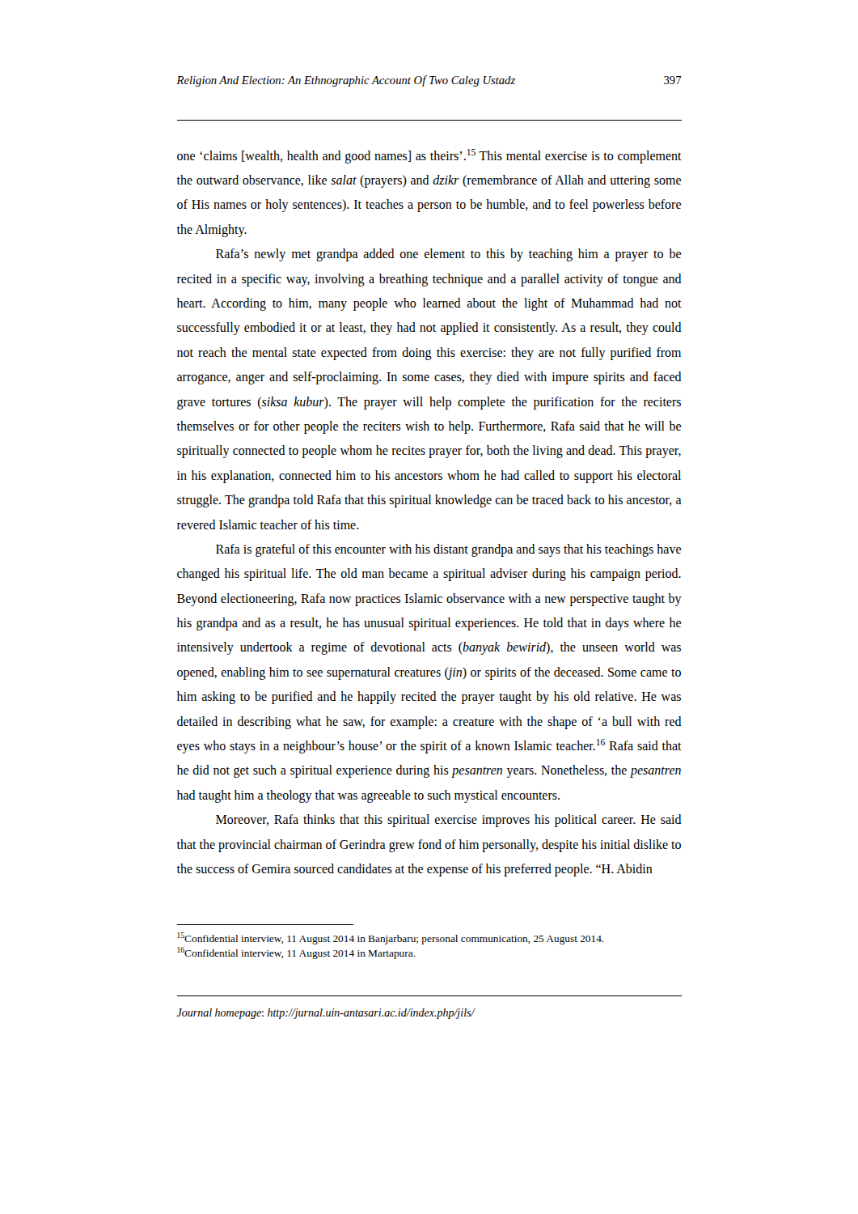Religion And Election: An Ethnographic Account Of Two Caleg Ustadz 397
one ‘claims [wealth, health and good names] as theirs’.15 This mental exercise is to complement the outward observance, like salat (prayers) and dzikr (remembrance of Allah and uttering some of His names or holy sentences). It teaches a person to be humble, and to feel powerless before the Almighty.
Rafa’s newly met grandpa added one element to this by teaching him a prayer to be recited in a specific way, involving a breathing technique and a parallel activity of tongue and heart. According to him, many people who learned about the light of Muhammad had not successfully embodied it or at least, they had not applied it consistently. As a result, they could not reach the mental state expected from doing this exercise: they are not fully purified from arrogance, anger and self-proclaiming. In some cases, they died with impure spirits and faced grave tortures (siksa kubur). The prayer will help complete the purification for the reciters themselves or for other people the reciters wish to help. Furthermore, Rafa said that he will be spiritually connected to people whom he recites prayer for, both the living and dead. This prayer, in his explanation, connected him to his ancestors whom he had called to support his electoral struggle. The grandpa told Rafa that this spiritual knowledge can be traced back to his ancestor, a revered Islamic teacher of his time.
Rafa is grateful of this encounter with his distant grandpa and says that his teachings have changed his spiritual life. The old man became a spiritual adviser during his campaign period. Beyond electioneering, Rafa now practices Islamic observance with a new perspective taught by his grandpa and as a result, he has unusual spiritual experiences. He told that in days where he intensively undertook a regime of devotional acts (banyak bewirid), the unseen world was opened, enabling him to see supernatural creatures (jin) or spirits of the deceased. Some came to him asking to be purified and he happily recited the prayer taught by his old relative. He was detailed in describing what he saw, for example: a creature with the shape of ‘a bull with red eyes who stays in a neighbour’s house’ or the spirit of a known Islamic teacher.16 Rafa said that he did not get such a spiritual experience during his pesantren years. Nonetheless, the pesantren had taught him a theology that was agreeable to such mystical encounters.
Moreover, Rafa thinks that this spiritual exercise improves his political career. He said that the provincial chairman of Gerindra grew fond of him personally, despite his initial dislike to the success of Gemira sourced candidates at the expense of his preferred people. “H. Abidin
15Confidential interview, 11 August 2014 in Banjarbaru; personal communication, 25 August 2014.
16Confidential interview, 11 August 2014 in Martapura.
Journal homepage: http://jurnal.uin-antasari.ac.id/index.php/jils/